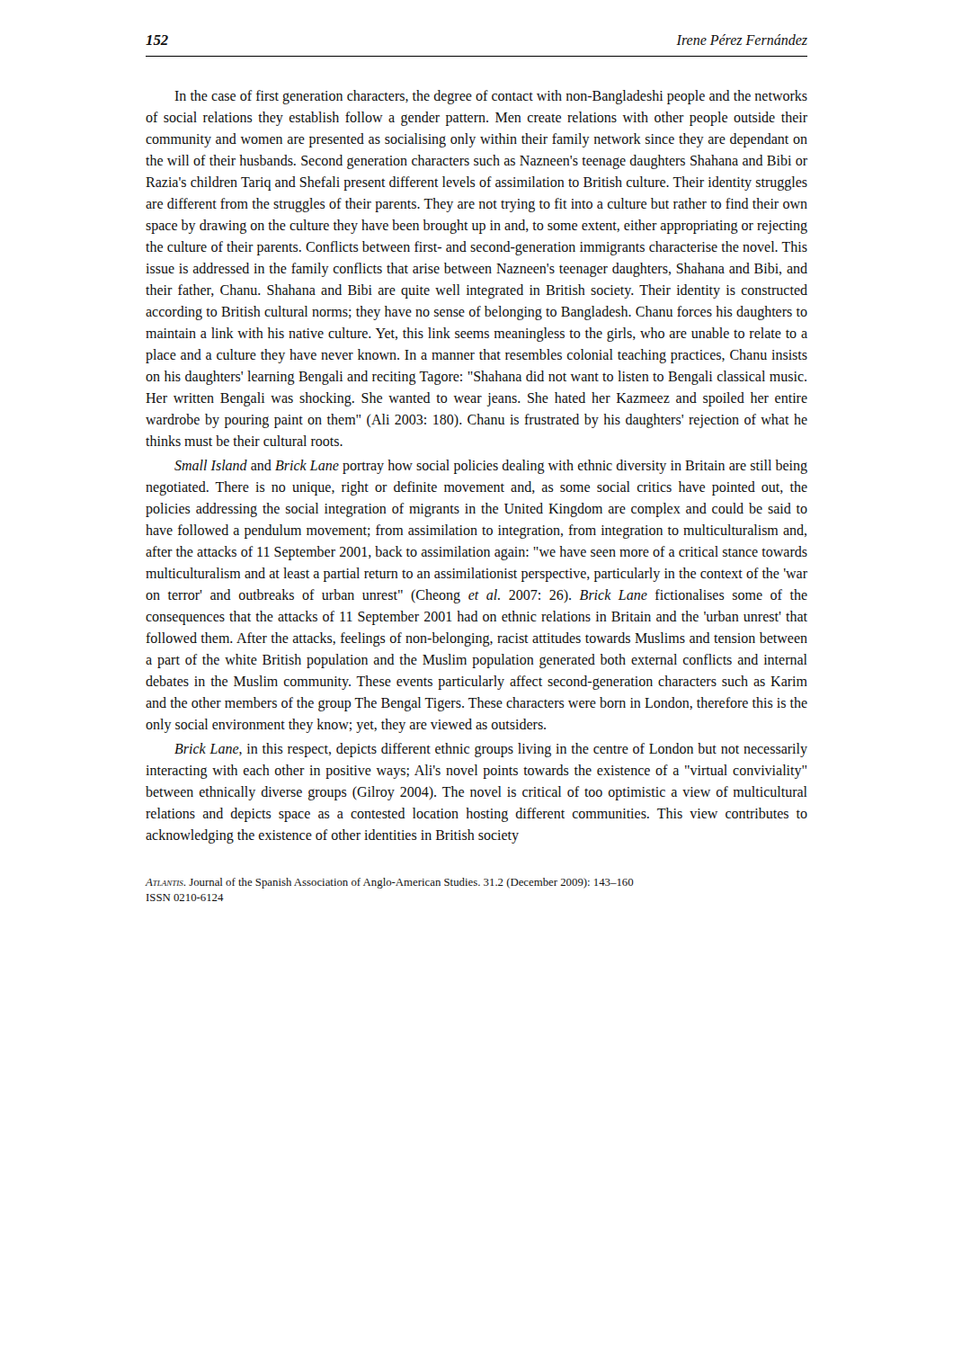152 Irene Pérez Fernández
In the case of first generation characters, the degree of contact with non-Bangladeshi people and the networks of social relations they establish follow a gender pattern. Men create relations with other people outside their community and women are presented as socialising only within their family network since they are dependant on the will of their husbands. Second generation characters such as Nazneen's teenage daughters Shahana and Bibi or Razia's children Tariq and Shefali present different levels of assimilation to British culture. Their identity struggles are different from the struggles of their parents. They are not trying to fit into a culture but rather to find their own space by drawing on the culture they have been brought up in and, to some extent, either appropriating or rejecting the culture of their parents. Conflicts between first- and second-generation immigrants characterise the novel. This issue is addressed in the family conflicts that arise between Nazneen's teenager daughters, Shahana and Bibi, and their father, Chanu. Shahana and Bibi are quite well integrated in British society. Their identity is constructed according to British cultural norms; they have no sense of belonging to Bangladesh. Chanu forces his daughters to maintain a link with his native culture. Yet, this link seems meaningless to the girls, who are unable to relate to a place and a culture they have never known. In a manner that resembles colonial teaching practices, Chanu insists on his daughters' learning Bengali and reciting Tagore: "Shahana did not want to listen to Bengali classical music. Her written Bengali was shocking. She wanted to wear jeans. She hated her Kazmeez and spoiled her entire wardrobe by pouring paint on them" (Ali 2003: 180). Chanu is frustrated by his daughters' rejection of what he thinks must be their cultural roots.
Small Island and Brick Lane portray how social policies dealing with ethnic diversity in Britain are still being negotiated. There is no unique, right or definite movement and, as some social critics have pointed out, the policies addressing the social integration of migrants in the United Kingdom are complex and could be said to have followed a pendulum movement; from assimilation to integration, from integration to multiculturalism and, after the attacks of 11 September 2001, back to assimilation again: "we have seen more of a critical stance towards multiculturalism and at least a partial return to an assimilationist perspective, particularly in the context of the 'war on terror' and outbreaks of urban unrest" (Cheong et al. 2007: 26). Brick Lane fictionalises some of the consequences that the attacks of 11 September 2001 had on ethnic relations in Britain and the 'urban unrest' that followed them. After the attacks, feelings of non-belonging, racist attitudes towards Muslims and tension between a part of the white British population and the Muslim population generated both external conflicts and internal debates in the Muslim community. These events particularly affect second-generation characters such as Karim and the other members of the group The Bengal Tigers. These characters were born in London, therefore this is the only social environment they know; yet, they are viewed as outsiders.
Brick Lane, in this respect, depicts different ethnic groups living in the centre of London but not necessarily interacting with each other in positive ways; Ali's novel points towards the existence of a "virtual conviviality" between ethnically diverse groups (Gilroy 2004). The novel is critical of too optimistic a view of multicultural relations and depicts space as a contested location hosting different communities. This view contributes to acknowledging the existence of other identities in British society
Atlantis. Journal of the Spanish Association of Anglo-American Studies. 31.2 (December 2009): 143–160 ISSN 0210-6124